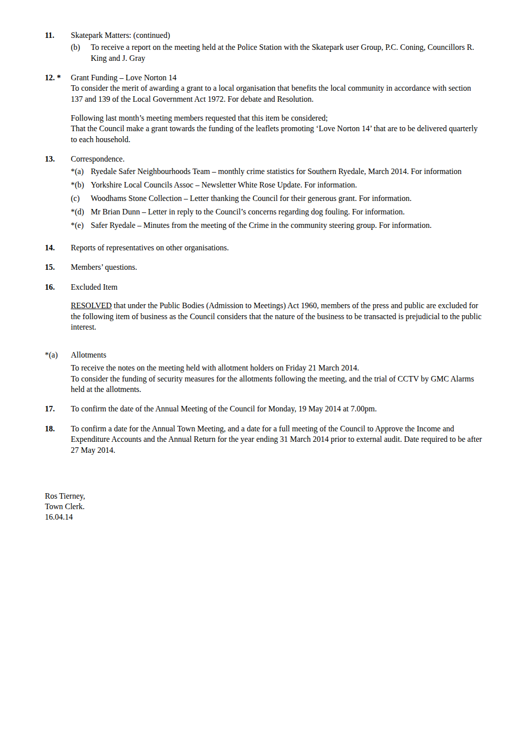11.
Skatepark Matters: (continued)
(b)
To receive a report on the meeting held at the Police Station with the Skatepark user Group, P.C. Coning, Councillors R. King and J. Gray
12. *
Grant Funding – Love Norton 14
To consider the merit of awarding a grant to a local organisation that benefits the local community in accordance with section 137 and 139 of the Local Government Act 1972. For debate and Resolution.
Following last month’s meeting members requested that this item be considered;
That the Council make a grant towards the funding of the leaflets promoting ‘Love Norton 14’ that are to be delivered quarterly to each household.
13.
Correspondence.
*(a)
Ryedale Safer Neighbourhoods Team – monthly crime statistics for Southern Ryedale, March 2014. For information
*(b)
Yorkshire Local Councils Assoc – Newsletter White Rose Update. For information.
(c)
Woodhams Stone Collection – Letter thanking the Council for their generous grant. For information.
*(d)
Mr Brian Dunn – Letter in reply to the Council’s concerns regarding dog fouling. For information.
*(e)
Safer Ryedale – Minutes from the meeting of the Crime in the community steering group. For information.
14.
Reports of representatives on other organisations.
15.
Members’ questions.
16.
Excluded Item
RESOLVED that under the Public Bodies (Admission to Meetings) Act 1960, members of the press and public are excluded for the following item of business as the Council considers that the nature of the business to be transacted is prejudicial to the public interest.
*(a)
Allotments
To receive the notes on the meeting held with allotment holders on Friday 21 March 2014.
To consider the funding of security measures for the allotments following the meeting, and the trial of CCTV by GMC Alarms held at the allotments.
17.
To confirm the date of the Annual Meeting of the Council for Monday, 19 May 2014 at 7.00pm.
18.
To confirm a date for the Annual Town Meeting, and a date for a full meeting of the Council to Approve the Income and Expenditure Accounts and the Annual Return for the year ending 31 March 2014 prior to external audit. Date required to be after 27 May 2014.
Ros Tierney,
Town Clerk.
16.04.14